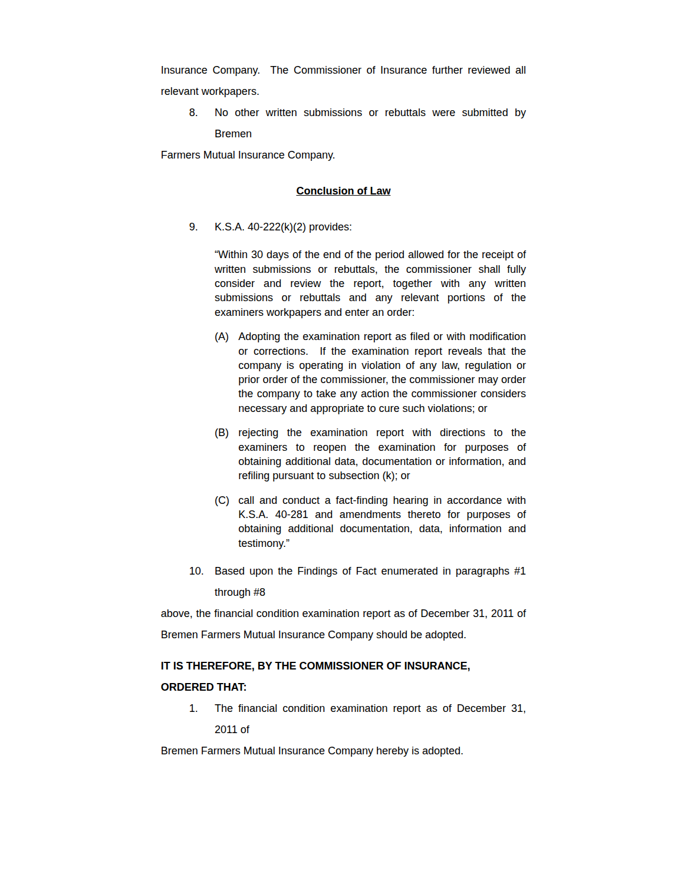Insurance Company. The Commissioner of Insurance further reviewed all relevant workpapers.
8.
No other written submissions or rebuttals were submitted by Bremen
Farmers Mutual Insurance Company.
Conclusion of Law
9.
K.S.A. 40-222(k)(2) provides:
“Within 30 days of the end of the period allowed for the receipt of written submissions or rebuttals, the commissioner shall fully consider and review the report, together with any written submissions or rebuttals and any relevant portions of the examiners workpapers and enter an order:
(A)
Adopting the examination report as filed or with modification or corrections. If the examination report reveals that the company is operating in violation of any law, regulation or prior order of the commissioner, the commissioner may order the company to take any action the commissioner considers necessary and appropriate to cure such violations; or
(B)
rejecting the examination report with directions to the examiners to reopen the examination for purposes of obtaining additional data, documentation or information, and refiling pursuant to subsection (k); or
(C)
call and conduct a fact-finding hearing in accordance with K.S.A. 40-281 and amendments thereto for purposes of obtaining additional documentation, data, information and testimony.”
10.
Based upon the Findings of Fact enumerated in paragraphs #1 through #8
above, the financial condition examination report as of December 31, 2011 of Bremen Farmers Mutual Insurance Company should be adopted.
IT IS THEREFORE, BY THE COMMISSIONER OF INSURANCE, ORDERED THAT:
1.
The financial condition examination report as of December 31, 2011 of
Bremen Farmers Mutual Insurance Company hereby is adopted.